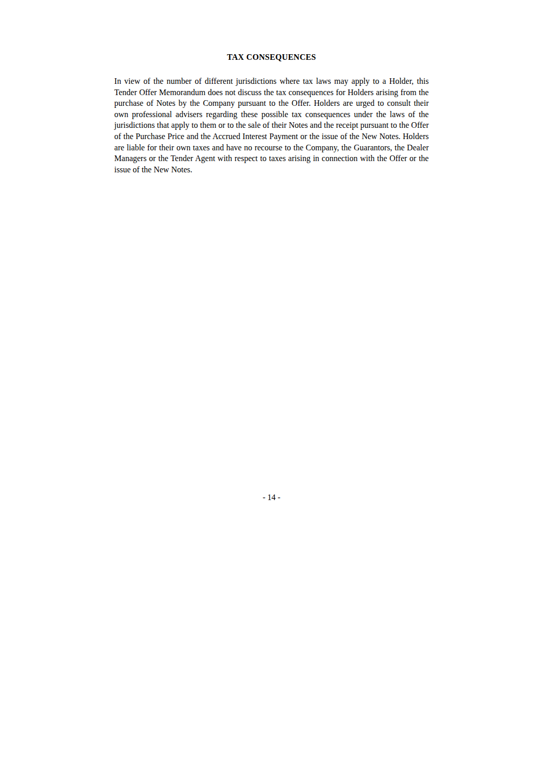TAX CONSEQUENCES
In view of the number of different jurisdictions where tax laws may apply to a Holder, this Tender Offer Memorandum does not discuss the tax consequences for Holders arising from the purchase of Notes by the Company pursuant to the Offer. Holders are urged to consult their own professional advisers regarding these possible tax consequences under the laws of the jurisdictions that apply to them or to the sale of their Notes and the receipt pursuant to the Offer of the Purchase Price and the Accrued Interest Payment or the issue of the New Notes. Holders are liable for their own taxes and have no recourse to the Company, the Guarantors, the Dealer Managers or the Tender Agent with respect to taxes arising in connection with the Offer or the issue of the New Notes.
- 14 -